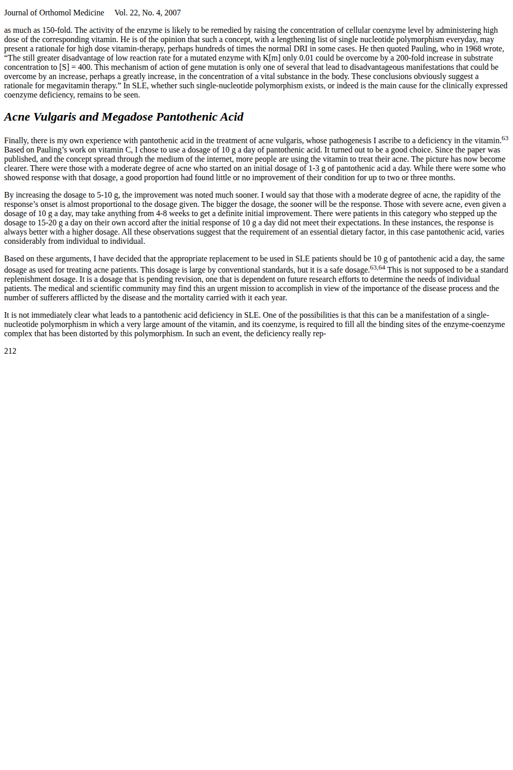Journal of Orthomol Medicine Vol. 22, No. 4, 2007
as much as 150-fold. The activity of the enzyme is likely to be remedied by raising the concentration of cellular coenzyme level by administering high dose of the corresponding vitamin. He is of the opinion that such a concept, with a lengthening list of single nucleotide polymorphism everyday, may present a rationale for high dose vitamin-therapy, perhaps hundreds of times the normal DRI in some cases. He then quoted Pauling, who in 1968 wrote, “The still greater disadvantage of low reaction rate for a mutated enzyme with K[m] only 0.01 could be overcome by a 200-fold increase in substrate concentration to [S] = 400. This mechanism of action of gene mutation is only one of several that lead to disadvantageous manifestations that could be overcome by an increase, perhaps a greatly increase, in the concentration of a vital substance in the body. These conclusions obviously suggest a rationale for megavitamin therapy.” In SLE, whether such single-nucleotide polymorphism exists, or indeed is the main cause for the clinically expressed coenzyme deficiency, remains to be seen.
Acne Vulgaris and Megadose Pantothenic Acid
Finally, there is my own experience with pantothenic acid in the treatment of acne vulgaris, whose pathogenesis I ascribe to a deficiency in the vitamin.63 Based on Pauling’s work on vitamin C, I chose to use a dosage of 10 g a day of pantothenic acid. It turned out to be a good choice. Since the paper was published, and the concept spread through the medium of the internet, more people are using the vitamin to treat their acne. The picture has now become clearer. There were those with a moderate degree of acne who started on an initial dosage of 1-3 g of pantothenic acid a day. While there were some who showed response with that dosage, a good proportion had found little or no improvement of their condition for up to two or three months.
By increasing the dosage to 5-10 g, the improvement was noted much sooner. I would say that those with a moderate degree of acne, the rapidity of the response’s onset is almost proportional to the dosage given. The bigger the dosage, the sooner will be the response. Those with severe acne, even given a dosage of 10 g a day, may take anything from 4-8 weeks to get a definite initial improvement. There were patients in this category who stepped up the dosage to 15-20 g a day on their own accord after the initial response of 10 g a day did not meet their expectations. In these instances, the response is always better with a higher dosage. All these observations suggest that the requirement of an essential dietary factor, in this case pantothenic acid, varies considerably from individual to individual.
Based on these arguments, I have decided that the appropriate replacement to be used in SLE patients should be 10 g of pantothenic acid a day, the same dosage as used for treating acne patients. This dosage is large by conventional standards, but it is a safe dosage.63,64 This is not supposed to be a standard replenishment dosage. It is a dosage that is pending revision, one that is dependent on future research efforts to determine the needs of individual patients. The medical and scientific community may find this an urgent mission to accomplish in view of the importance of the disease process and the number of sufferers afflicted by the disease and the mortality carried with it each year.
It is not immediately clear what leads to a pantothenic acid deficiency in SLE. One of the possibilities is that this can be a manifestation of a single-nucleotide polymorphism in which a very large amount of the vitamin, and its coenzyme, is required to fill all the binding sites of the enzyme-coenzyme complex that has been distorted by this polymorphism. In such an event, the deficiency really rep-
212